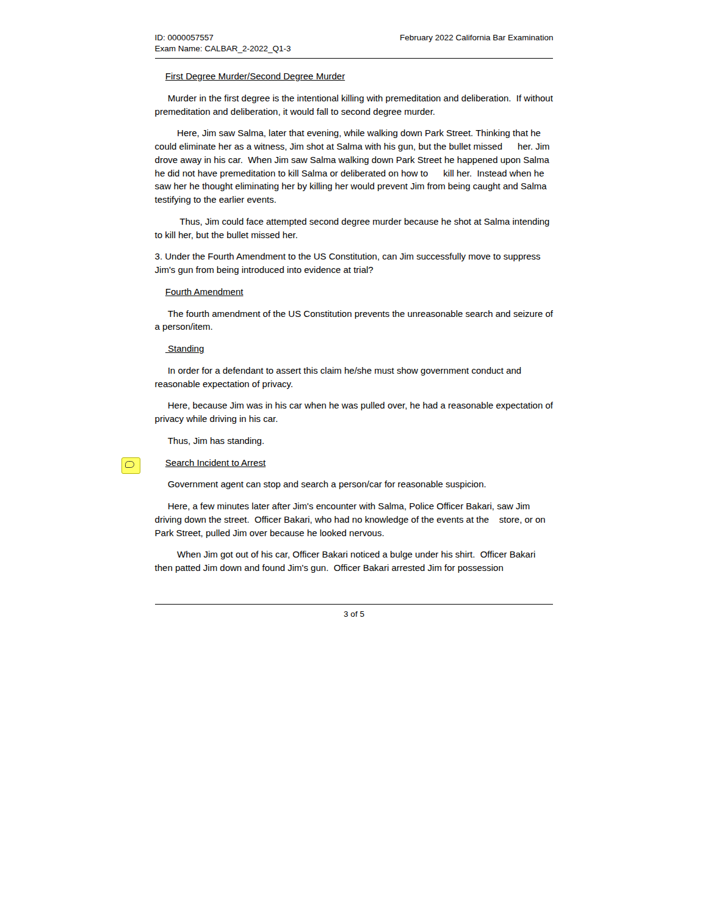ID: 0000057557
Exam Name: CALBAR_2-2022_Q1-3
February 2022 California Bar Examination
First Degree Murder/Second Degree Murder
Murder in the first degree is the intentional killing with premeditation and deliberation. If without premeditation and deliberation, it would fall to second degree murder.
Here, Jim saw Salma, later that evening, while walking down Park Street. Thinking that he could eliminate her as a witness, Jim shot at Salma with his gun, but the bullet missed her. Jim drove away in his car. When Jim saw Salma walking down Park Street he happened upon Salma he did not have premeditation to kill Salma or deliberated on how to kill her. Instead when he saw her he thought eliminating her by killing her would prevent Jim from being caught and Salma testifying to the earlier events.
Thus, Jim could face attempted second degree murder because he shot at Salma intending to kill her, but the bullet missed her.
3. Under the Fourth Amendment to the US Constitution, can Jim successfully move to suppress Jim's gun from being introduced into evidence at trial?
Fourth Amendment
The fourth amendment of the US Constitution prevents the unreasonable search and seizure of a person/item.
Standing
In order for a defendant to assert this claim he/she must show government conduct and reasonable expectation of privacy.
Here, because Jim was in his car when he was pulled over, he had a reasonable expectation of privacy while driving in his car.
Thus, Jim has standing.
Search Incident to Arrest
Government agent can stop and search a person/car for reasonable suspicion.
Here, a few minutes later after Jim's encounter with Salma, Police Officer Bakari, saw Jim driving down the street. Officer Bakari, who had no knowledge of the events at the store, or on Park Street, pulled Jim over because he looked nervous.
When Jim got out of his car, Officer Bakari noticed a bulge under his shirt. Officer Bakari then patted Jim down and found Jim's gun. Officer Bakari arrested Jim for possession
3 of 5